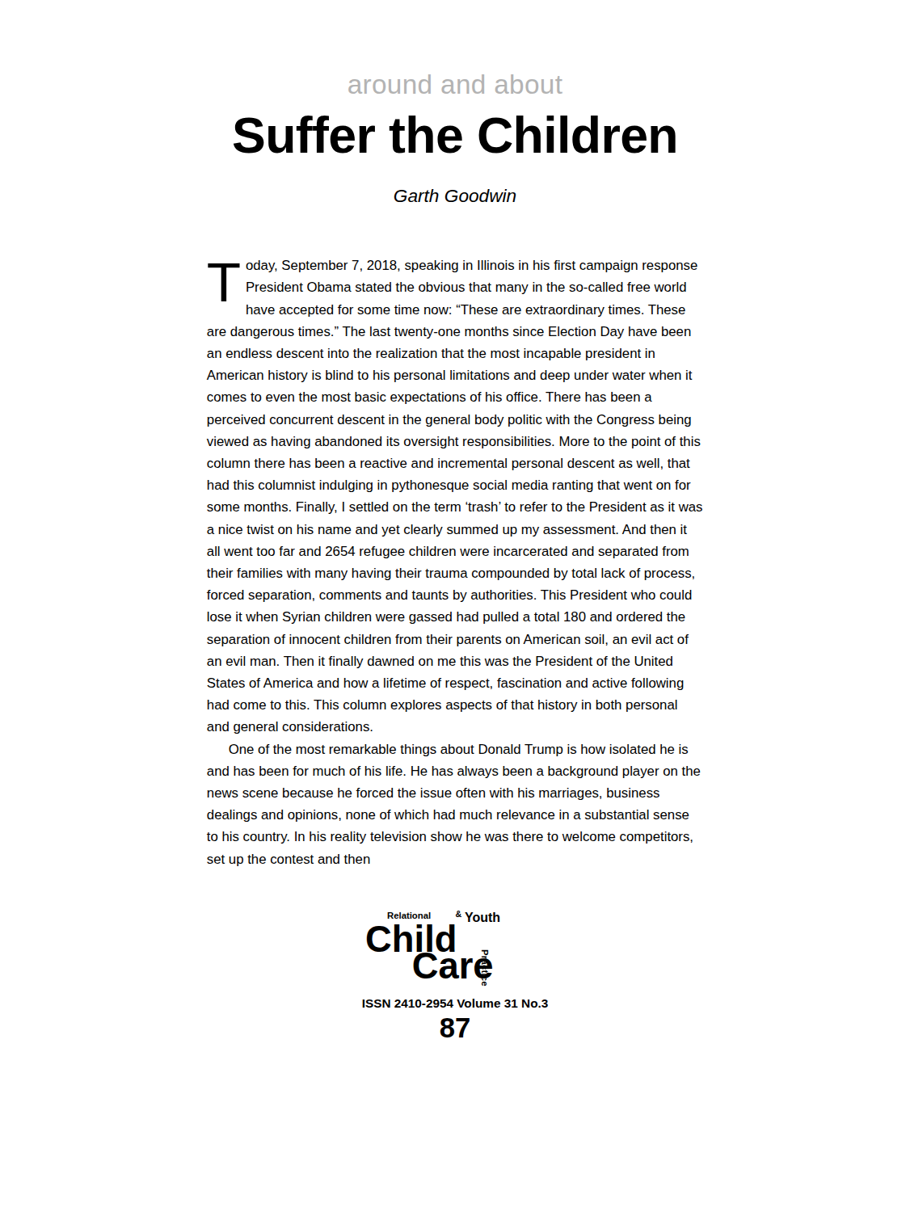around and about
Suffer the Children
Garth Goodwin
Today, September 7, 2018, speaking in Illinois in his first campaign response President Obama stated the obvious that many in the so-called free world have accepted for some time now: “These are extraordinary times. These are dangerous times.” The last twenty-one months since Election Day have been an endless descent into the realization that the most incapable president in American history is blind to his personal limitations and deep under water when it comes to even the most basic expectations of his office. There has been a perceived concurrent descent in the general body politic with the Congress being viewed as having abandoned its oversight responsibilities. More to the point of this column there has been a reactive and incremental personal descent as well, that had this columnist indulging in pythonesque social media ranting that went on for some months. Finally, I settled on the term ‘trash’ to refer to the President as it was a nice twist on his name and yet clearly summed up my assessment. And then it all went too far and 2654 refugee children were incarcerated and separated from their families with many having their trauma compounded by total lack of process, forced separation, comments and taunts by authorities. This President who could lose it when Syrian children were gassed had pulled a total 180 and ordered the separation of innocent children from their parents on American soil, an evil act of an evil man. Then it finally dawned on me this was the President of the United States of America and how a lifetime of respect, fascination and active following had come to this. This column explores aspects of that history in both personal and general considerations.
One of the most remarkable things about Donald Trump is how isolated he is and has been for much of his life. He has always been a background player on the news scene because he forced the issue often with his marriages, business dealings and opinions, none of which had much relevance in a substantial sense to his country. In his reality television show he was there to welcome competitors, set up the contest and then
Relational Child & Youth Care Practice
ISSN 2410-2954 Volume 31 No.3
87